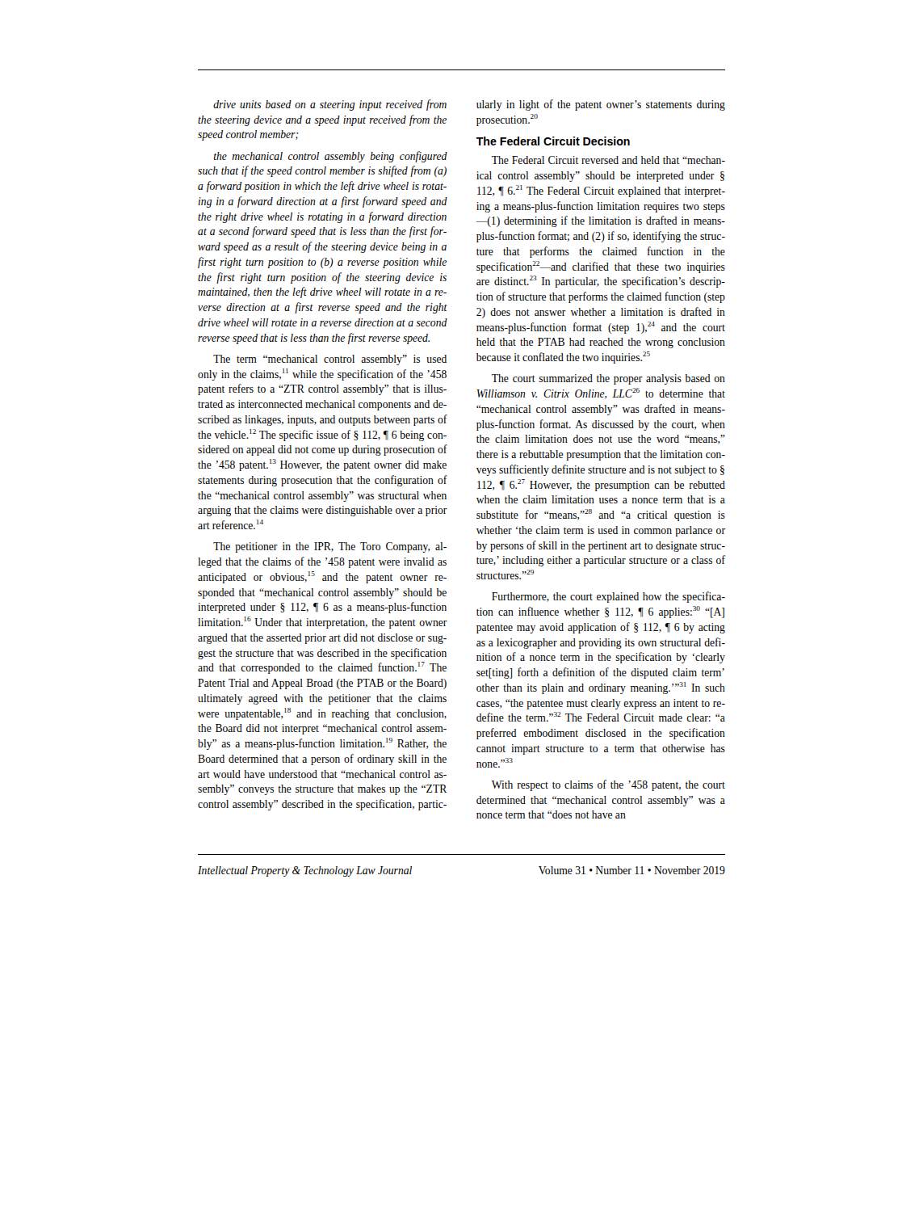drive units based on a steering input received from the steering device and a speed input received from the speed control member;
the mechanical control assembly being configured such that if the speed control member is shifted from (a) a forward position in which the left drive wheel is rotating in a forward direction at a first forward speed and the right drive wheel is rotating in a forward direction at a second forward speed that is less than the first forward speed as a result of the steering device being in a first right turn position to (b) a reverse position while the first right turn position of the steering device is maintained, then the left drive wheel will rotate in a reverse direction at a first reverse speed and the right drive wheel will rotate in a reverse direction at a second reverse speed that is less than the first reverse speed.
The term “mechanical control assembly” is used only in the claims,11 while the specification of the ’458 patent refers to a “ZTR control assembly” that is illustrated as interconnected mechanical components and described as linkages, inputs, and outputs between parts of the vehicle.12 The specific issue of § 112, ¶ 6 being considered on appeal did not come up during prosecution of the ’458 patent.13 However, the patent owner did make statements during prosecution that the configuration of the “mechanical control assembly” was structural when arguing that the claims were distinguishable over a prior art reference.14
The petitioner in the IPR, The Toro Company, alleged that the claims of the ’458 patent were invalid as anticipated or obvious,15 and the patent owner responded that “mechanical control assembly” should be interpreted under § 112, ¶ 6 as a means-plus-function limitation.16 Under that interpretation, the patent owner argued that the asserted prior art did not disclose or suggest the structure that was described in the specification and that corresponded to the claimed function.17 The Patent Trial and Appeal Broad (the PTAB or the Board) ultimately agreed with the petitioner that the claims were unpatentable,18 and in reaching that conclusion, the Board did not interpret “mechanical control assembly” as a means-plus-function limitation.19 Rather, the Board determined that a person of ordinary skill in the art would have understood that “mechanical control assembly” conveys the structure that makes up the “ZTR control assembly” described in the specification, particularly in light of the patent owner’s statements during prosecution.20
The Federal Circuit Decision
The Federal Circuit reversed and held that “mechanical control assembly” should be interpreted under § 112, ¶ 6.21 The Federal Circuit explained that interpreting a means-plus-function limitation requires two steps—(1) determining if the limitation is drafted in means-plus-function format; and (2) if so, identifying the structure that performs the claimed function in the specification22—and clarified that these two inquiries are distinct.23 In particular, the specification’s description of structure that performs the claimed function (step 2) does not answer whether a limitation is drafted in means-plus-function format (step 1),24 and the court held that the PTAB had reached the wrong conclusion because it conflated the two inquiries.25
The court summarized the proper analysis based on Williamson v. Citrix Online, LLC26 to determine that “mechanical control assembly” was drafted in means-plus-function format. As discussed by the court, when the claim limitation does not use the word “means,” there is a rebuttable presumption that the limitation conveys sufficiently definite structure and is not subject to § 112, ¶ 6.27 However, the presumption can be rebutted when the claim limitation uses a nonce term that is a substitute for “means,”28 and “a critical question is whether ‘the claim term is used in common parlance or by persons of skill in the pertinent art to designate structure,’ including either a particular structure or a class of structures.”29
Furthermore, the court explained how the specification can influence whether § 112, ¶ 6 applies:30 “[A] patentee may avoid application of § 112, ¶ 6 by acting as a lexicographer and providing its own structural definition of a nonce term in the specification by ‘clearly set[ting] forth a definition of the disputed claim term’ other than its plain and ordinary meaning.’”31 In such cases, “the patentee must clearly express an intent to redefine the term.”32 The Federal Circuit made clear: “a preferred embodiment disclosed in the specification cannot impart structure to a term that otherwise has none.”33
With respect to claims of the ’458 patent, the court determined that “mechanical control assembly” was a nonce term that “does not have an
Intellectual Property & Technology Law Journal
Volume 31 • Number 11 • November 2019